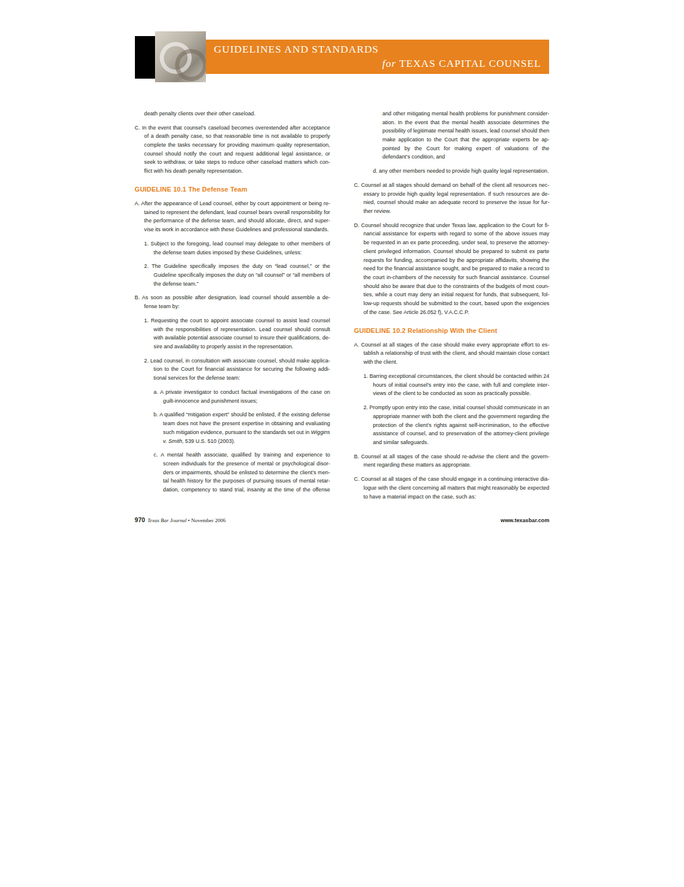GUIDELINES AND STANDARDS
for TEXAS CAPITAL COUNSEL
death penalty clients over their other caseload.
C. In the event that counsel’s caseload becomes overextended after acceptance of a death penalty case, so that reasonable time is not available to properly complete the tasks necessary for providing maximum quality representation, counsel should notify the court and request additional legal assistance, or seek to withdraw, or take steps to reduce other caseload matters which conflict with his death penalty representation.
GUIDELINE 10.1 The Defense Team
A. After the appearance of Lead counsel, either by court appointment or being retained to represent the defendant, lead counsel bears overall responsibility for the performance of the defense team, and should allocate, direct, and supervise its work in accordance with these Guidelines and professional standards.
1. Subject to the foregoing, lead counsel may delegate to other members of the defense team duties imposed by these Guidelines, unless:
2. The Guideline specifically imposes the duty on “lead counsel,” or the Guideline specifically imposes the duty on “all counsel” or “all members of the defense team.”
B. As soon as possible after designation, lead counsel should assemble a defense team by:
1. Requesting the court to appoint associate counsel to assist lead counsel with the responsibilities of representation. Lead counsel should consult with available potential associate counsel to insure their qualifications, desire and availability to properly assist in the representation.
2. Lead counsel, in consultation with associate counsel, should make application to the Court for financial assistance for securing the following additional services for the defense team:
a. A private investigator to conduct factual investigations of the case on guilt-innocence and punishment issues;
b. A qualified “mitigation expert” should be enlisted, if the existing defense team does not have the present expertise in obtaining and evaluating such mitigation evidence, pursuant to the standards set out in Wiggins v. Smith, 539 U.S. 510 (2003).
c. A mental health associate, qualified by training and experience to screen individuals for the presence of mental or psychological disorders or impairments, should be enlisted to determine the client’s mental health history for the purposes of pursuing issues of mental retardation, competency to stand trial, insanity at the time of the offense and other mitigating mental health problems for punishment consideration. In the event that the mental health associate determines the possibility of legitimate mental health issues, lead counsel should then make application to the Court that the appropriate experts be appointed by the Court for making expert of valuations of the defendant’s condition, and
d. any other members needed to provide high quality legal representation.
C. Counsel at all stages should demand on behalf of the client all resources necessary to provide high quality legal representation. If such resources are denied, counsel should make an adequate record to preserve the issue for further review.
D. Counsel should recognize that under Texas law, application to the Court for financial assistance for experts with regard to some of the above issues may be requested in an ex parte proceeding, under seal, to preserve the attorney-client privileged information. Counsel should be prepared to submit ex parte requests for funding, accompanied by the appropriate affidavits, showing the need for the financial assistance sought, and be prepared to make a record to the court in-chambers of the necessity for such financial assistance. Counsel should also be aware that due to the constraints of the budgets of most counties, while a court may deny an initial request for funds, that subsequent, follow-up requests should be submitted to the court, based upon the exigencies of the case. See Article 26.052 f), V.A.C.C.P.
GUIDELINE 10.2 Relationship With the Client
A. Counsel at all stages of the case should make every appropriate effort to establish a relationship of trust with the client, and should maintain close contact with the client.
1. Barring exceptional circumstances, the client should be contacted within 24 hours of initial counsel’s entry into the case, with full and complete interviews of the client to be conducted as soon as practically possible.
2. Promptly upon entry into the case, initial counsel should communicate in an appropriate manner with both the client and the government regarding the protection of the client’s rights against self-incrimination, to the effective assistance of counsel, and to preservation of the attorney-client privilege and similar safeguards.
B. Counsel at all stages of the case should re-advise the client and the government regarding these matters as appropriate.
C. Counsel at all stages of the case should engage in a continuing interactive dialogue with the client concerning all matters that might reasonably be expected to have a material impact on the case, such as:
970 Texas Bar Journal • November 2006
www.texasbar.com